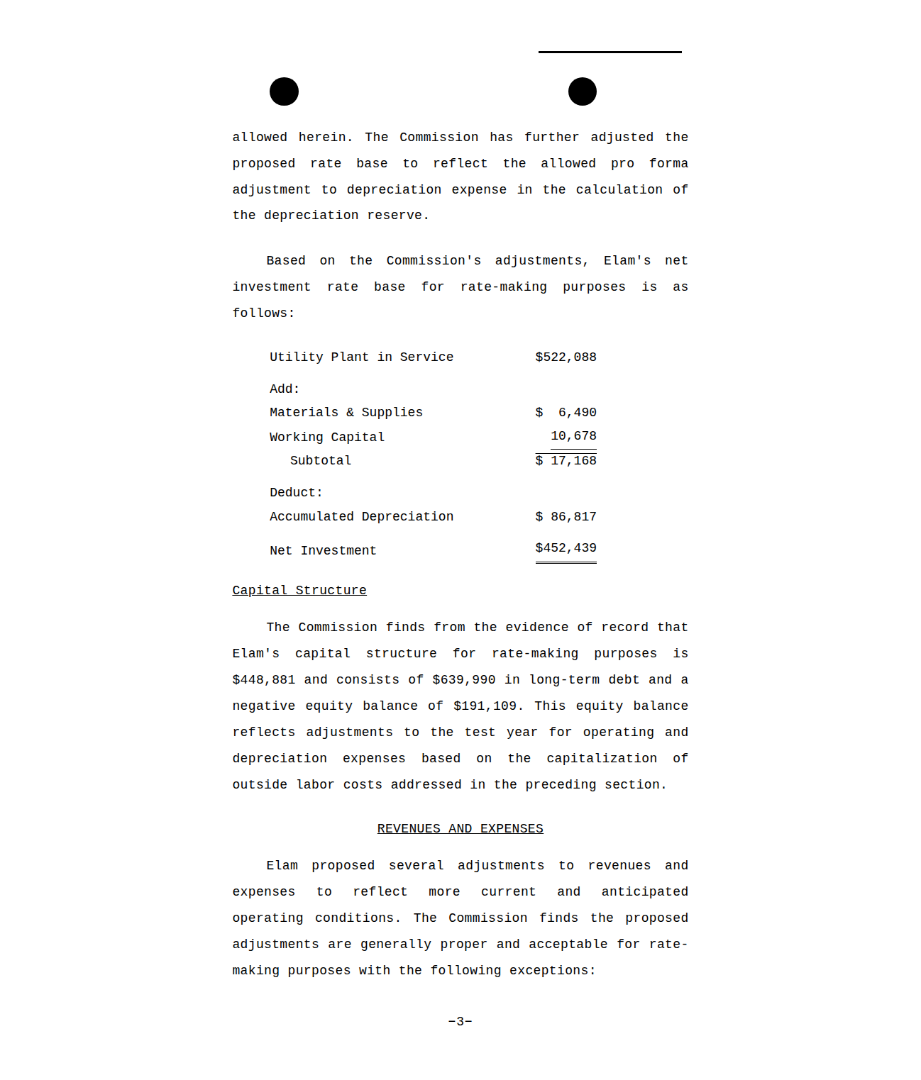allowed herein. The Commission has further adjusted the proposed rate base to reflect the allowed pro forma adjustment to depreciation expense in the calculation of the depreciation reserve.
Based on the Commission's adjustments, Elam's net investment rate base for rate-making purposes is as follows:
| Utility Plant in Service | $522,088 |
| Add: | |
| Materials & Supplies | $ 6,490 |
| Working Capital | 10,678 |
| Subtotal | $ 17,168 |
| Deduct: | |
| Accumulated Depreciation | $ 86,817 |
| Net Investment | $452,439 |
Capital Structure
The Commission finds from the evidence of record that Elam's capital structure for rate-making purposes is $448,881 and consists of $639,990 in long-term debt and a negative equity balance of $191,109. This equity balance reflects adjustments to the test year for operating and depreciation expenses based on the capitalization of outside labor costs addressed in the preceding section.
REVENUES AND EXPENSES
Elam proposed several adjustments to revenues and expenses to reflect more current and anticipated operating conditions. The Commission finds the proposed adjustments are generally proper and acceptable for rate-making purposes with the following exceptions:
−3−